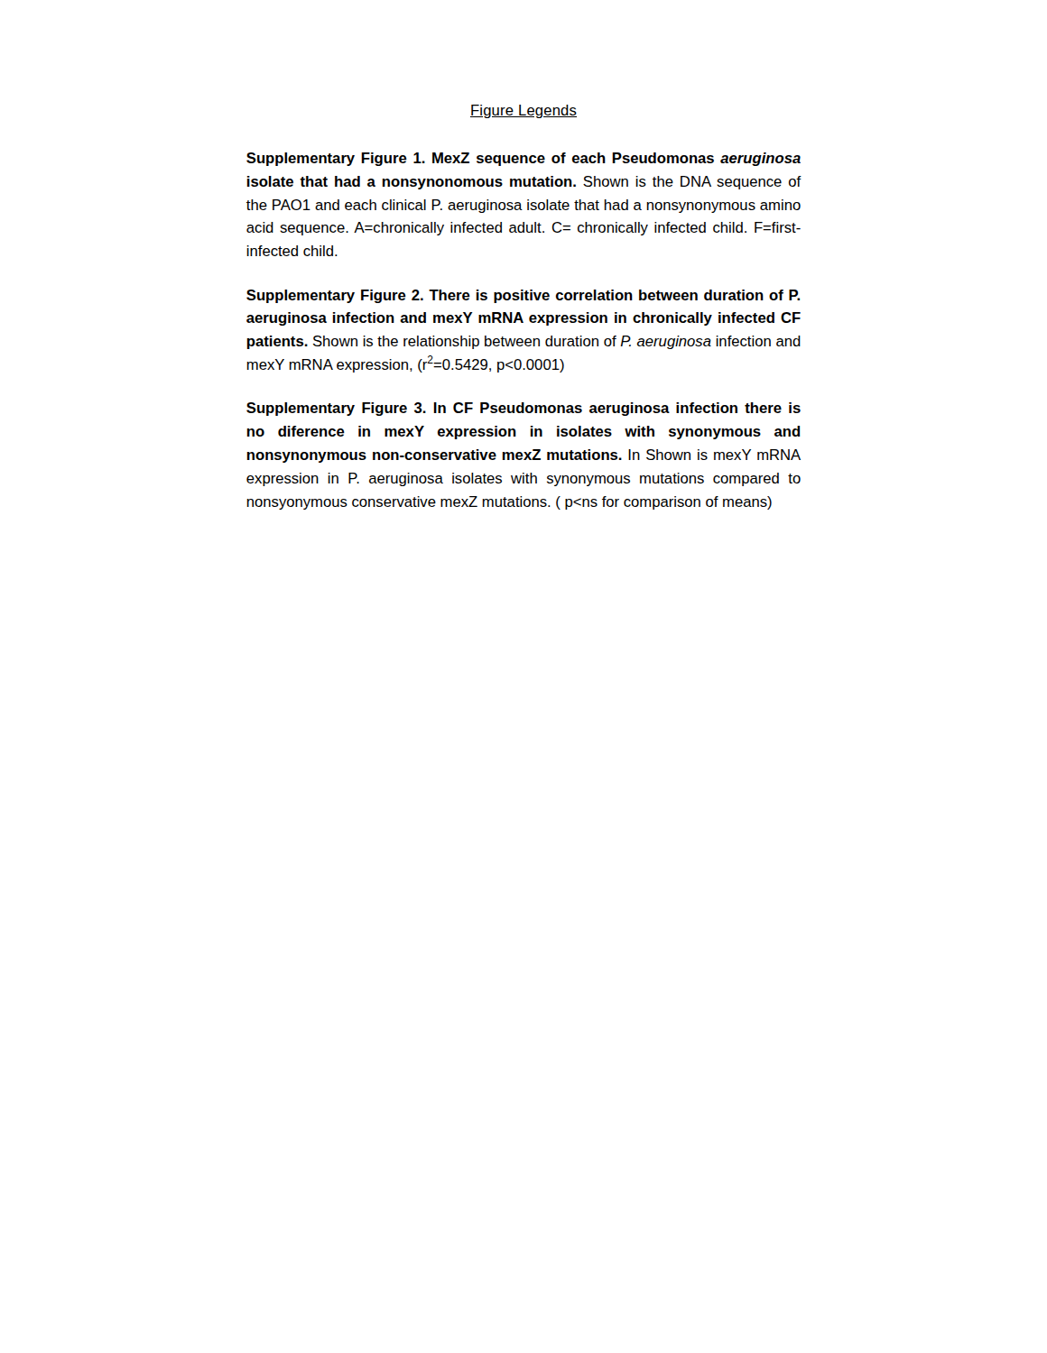Figure Legends
Supplementary Figure 1. MexZ sequence of each Pseudomonas aeruginosa isolate that had a nonsynonomous mutation. Shown is the DNA sequence of the PAO1 and each clinical P. aeruginosa isolate that had a nonsynonymous amino acid sequence. A=chronically infected adult. C= chronically infected child. F=first-infected child.
Supplementary Figure 2. There is positive correlation between duration of P. aeruginosa infection and mexY mRNA expression in chronically infected CF patients. Shown is the relationship between duration of P. aeruginosa infection and mexY mRNA expression, (r2=0.5429, p<0.0001)
Supplementary Figure 3. In CF Pseudomonas aeruginosa infection there is no diference in mexY expression in isolates with synonymous and nonsynonymous non-conservative mexZ mutations. In Shown is mexY mRNA expression in P. aeruginosa isolates with synonymous mutations compared to nonsyonymous conservative mexZ mutations. ( p<ns for comparison of means)